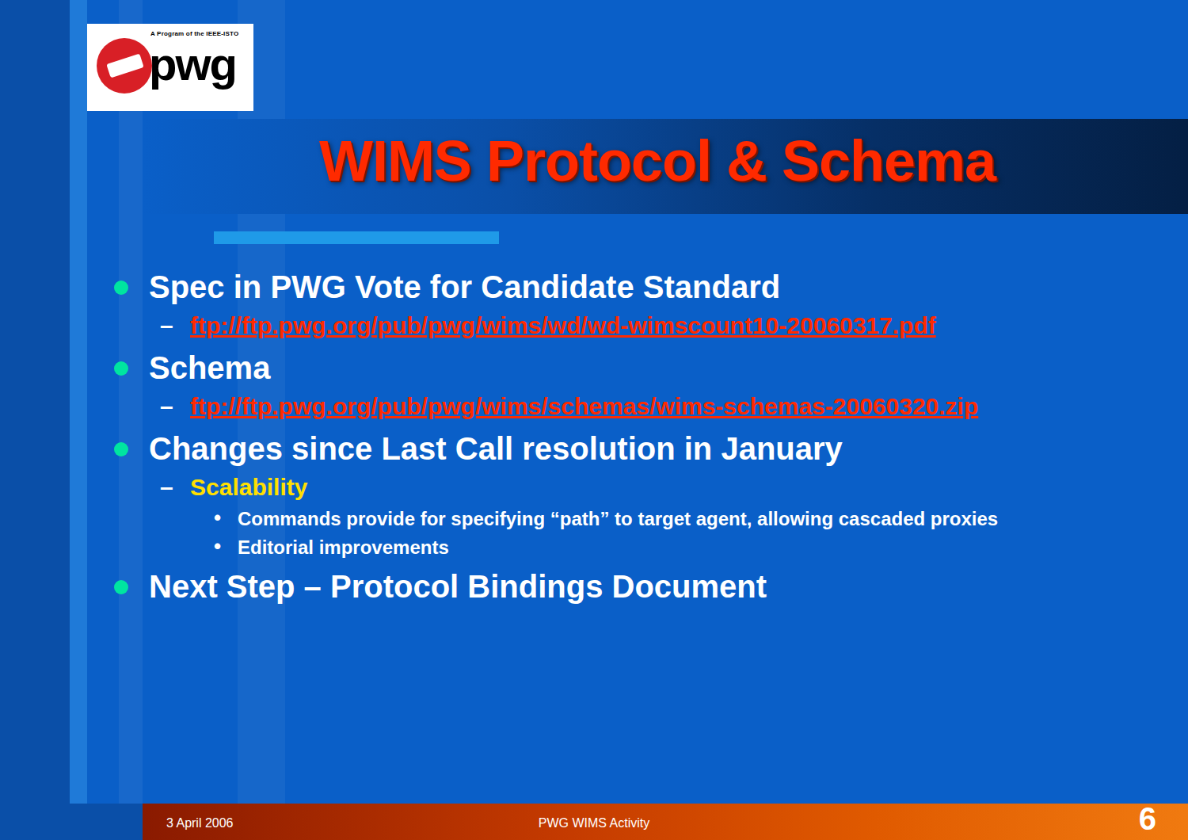A Program of the IEEE-ISTO
pwg
WIMS Protocol & Schema
Spec in PWG Vote for Candidate Standard
ftp://ftp.pwg.org/pub/pwg/wims/wd/wd-wimscount10-20060317.pdf
Schema
ftp://ftp.pwg.org/pub/pwg/wims/schemas/wims-schemas-20060320.zip
Changes since Last Call resolution in January
Scalability
Commands provide for specifying “path” to target agent, allowing cascaded proxies
Editorial improvements
Next Step – Protocol Bindings Document
3 April 2006
PWG WIMS Activity
6